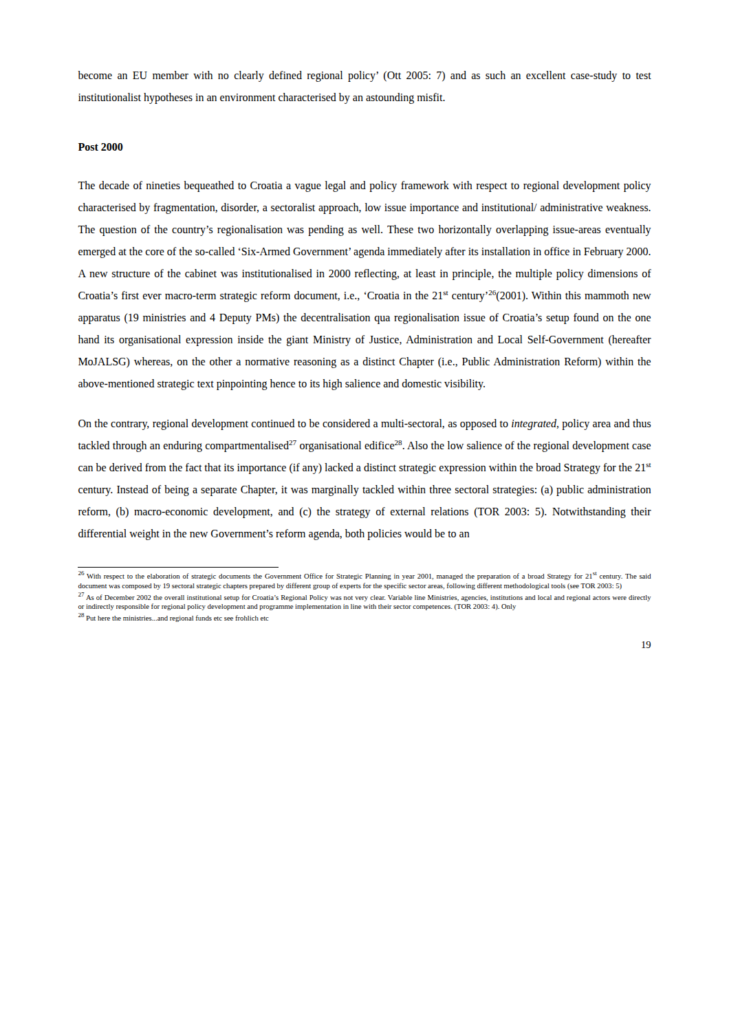become an EU member with no clearly defined regional policy’ (Ott 2005: 7) and as such an excellent case-study to test institutionalist hypotheses in an environment characterised by an astounding misfit.
Post 2000
The decade of nineties bequeathed to Croatia a vague legal and policy framework with respect to regional development policy characterised by fragmentation, disorder, a sectoralist approach, low issue importance and institutional/ administrative weakness. The question of the country’s regionalisation was pending as well. These two horizontally overlapping issue-areas eventually emerged at the core of the so-called ‘Six-Armed Government’ agenda immediately after its installation in office in February 2000. A new structure of the cabinet was institutionalised in 2000 reflecting, at least in principle, the multiple policy dimensions of Croatia’s first ever macro-term strategic reform document, i.e., ‘Croatia in the 21st century’26(2001). Within this mammoth new apparatus (19 ministries and 4 Deputy PMs) the decentralisation qua regionalisation issue of Croatia’s setup found on the one hand its organisational expression inside the giant Ministry of Justice, Administration and Local Self-Government (hereafter MoJALSG) whereas, on the other a normative reasoning as a distinct Chapter (i.e., Public Administration Reform) within the above-mentioned strategic text pinpointing hence to its high salience and domestic visibility.
On the contrary, regional development continued to be considered a multi-sectoral, as opposed to integrated, policy area and thus tackled through an enduring compartmentalised27 organisational edifice28. Also the low salience of the regional development case can be derived from the fact that its importance (if any) lacked a distinct strategic expression within the broad Strategy for the 21st century. Instead of being a separate Chapter, it was marginally tackled within three sectoral strategies: (a) public administration reform, (b) macro-economic development, and (c) the strategy of external relations (TOR 2003: 5). Notwithstanding their differential weight in the new Government’s reform agenda, both policies would be to an
26 With respect to the elaboration of strategic documents the Government Office for Strategic Planning in year 2001, managed the preparation of a broad Strategy for 21st century. The said document was composed by 19 sectoral strategic chapters prepared by different group of experts for the specific sector areas, following different methodological tools (see TOR 2003: 5)
27 As of December 2002 the overall institutional setup for Croatia’s Regional Policy was not very clear. Variable line Ministries, agencies, institutions and local and regional actors were directly or indirectly responsible for regional policy development and programme implementation in line with their sector competences. (TOR 2003: 4). Only
28 Put here the ministries...and regional funds etc see frohlich etc
19